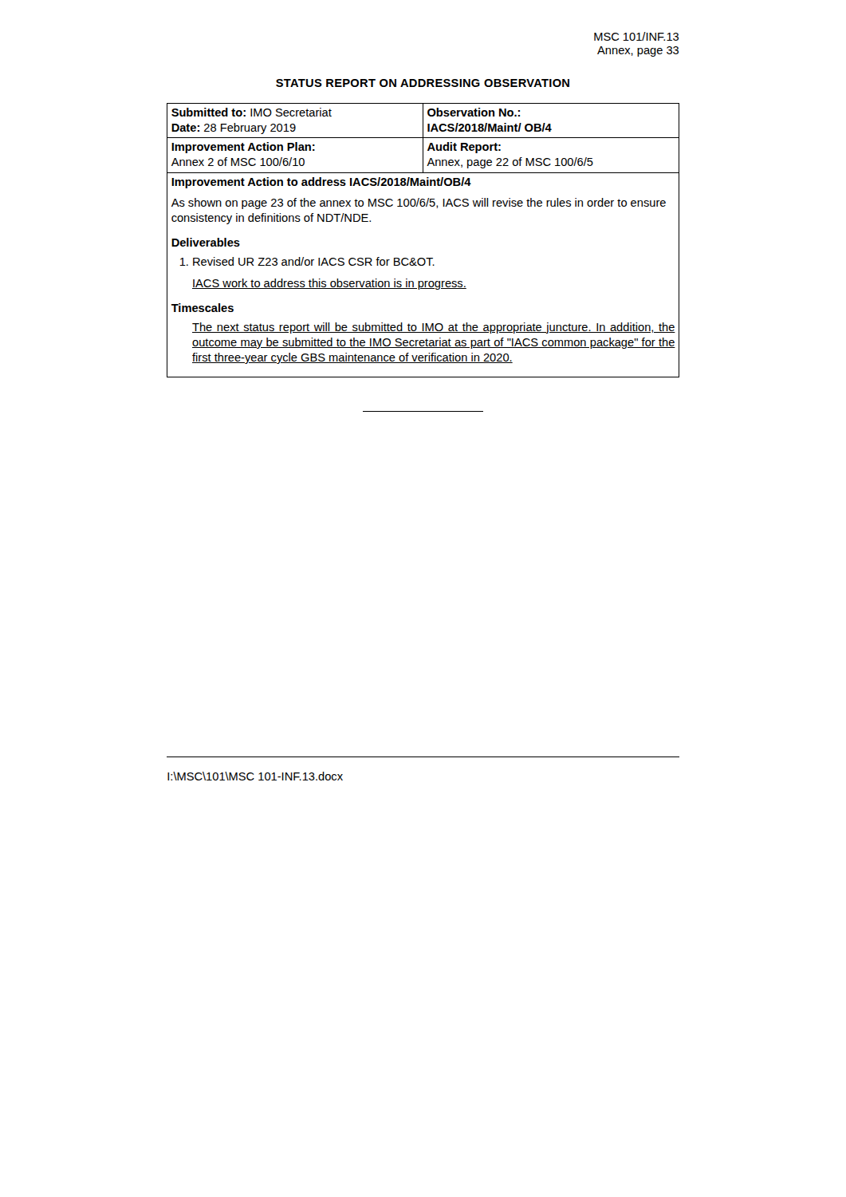MSC 101/INF.13 Annex, page 33
STATUS REPORT ON ADDRESSING OBSERVATION
| Submitted to: IMO Secretariat Date: 28 February 2019 | Observation No.: IACS/2018/Maint/ OB/4 |
| Improvement Action Plan: Annex 2 of MSC 100/6/10 | Audit Report: Annex, page 22 of MSC 100/6/5 |
| Improvement Action to address IACS/2018/Maint/OB/4 As shown on page 23 of the annex to MSC 100/6/5, IACS will revise the rules in order to ensure consistency in definitions of NDT/NDE. Deliverables Revised UR Z23 and/or IACS CSR for BC&OT. IACS work to address this observation is in progress. Timescales The next status report will be submitted to IMO at the appropriate juncture. In addition, the outcome may be submitted to the IMO Secretariat as part of "IACS common package" for the first three-year cycle GBS maintenance of verification in 2020. |
I:\MSC\101\MSC 101-INF.13.docx